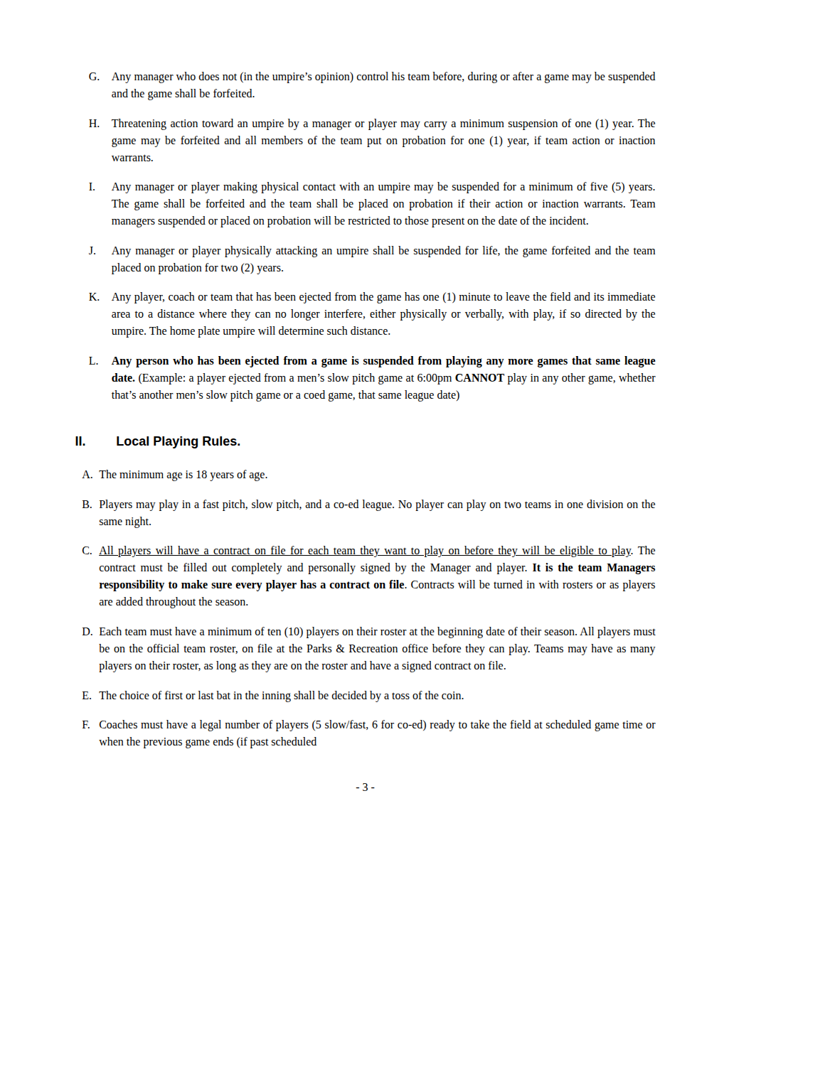G. Any manager who does not (in the umpire’s opinion) control his team before, during or after a game may be suspended and the game shall be forfeited.
H. Threatening action toward an umpire by a manager or player may carry a minimum suspension of one (1) year. The game may be forfeited and all members of the team put on probation for one (1) year, if team action or inaction warrants.
I. Any manager or player making physical contact with an umpire may be suspended for a minimum of five (5) years. The game shall be forfeited and the team shall be placed on probation if their action or inaction warrants. Team managers suspended or placed on probation will be restricted to those present on the date of the incident.
J. Any manager or player physically attacking an umpire shall be suspended for life, the game forfeited and the team placed on probation for two (2) years.
K. Any player, coach or team that has been ejected from the game has one (1) minute to leave the field and its immediate area to a distance where they can no longer interfere, either physically or verbally, with play, if so directed by the umpire. The home plate umpire will determine such distance.
L. Any person who has been ejected from a game is suspended from playing any more games that same league date. (Example: a player ejected from a men’s slow pitch game at 6:00pm CANNOT play in any other game, whether that’s another men’s slow pitch game or a coed game, that same league date)
II. Local Playing Rules.
A. The minimum age is 18 years of age.
B. Players may play in a fast pitch, slow pitch, and a co-ed league. No player can play on two teams in one division on the same night.
C. All players will have a contract on file for each team they want to play on before they will be eligible to play. The contract must be filled out completely and personally signed by the Manager and player. It is the team Managers responsibility to make sure every player has a contract on file. Contracts will be turned in with rosters or as players are added throughout the season.
D. Each team must have a minimum of ten (10) players on their roster at the beginning date of their season. All players must be on the official team roster, on file at the Parks & Recreation office before they can play. Teams may have as many players on their roster, as long as they are on the roster and have a signed contract on file.
E. The choice of first or last bat in the inning shall be decided by a toss of the coin.
F. Coaches must have a legal number of players (5 slow/fast, 6 for co-ed) ready to take the field at scheduled game time or when the previous game ends (if past scheduled
- 3 -